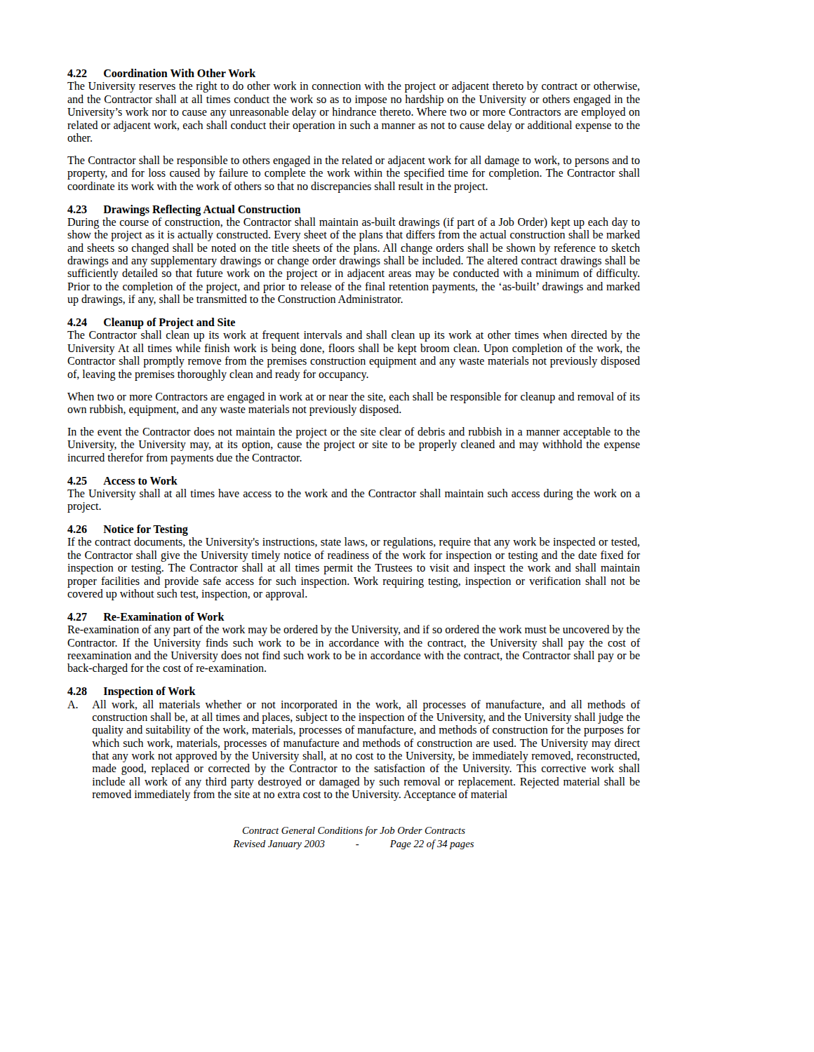4.22 Coordination With Other Work
The University reserves the right to do other work in connection with the project or adjacent thereto by contract or otherwise, and the Contractor shall at all times conduct the work so as to impose no hardship on the University or others engaged in the University’s work nor to cause any unreasonable delay or hindrance thereto. Where two or more Contractors are employed on related or adjacent work, each shall conduct their operation in such a manner as not to cause delay or additional expense to the other.
The Contractor shall be responsible to others engaged in the related or adjacent work for all damage to work, to persons and to property, and for loss caused by failure to complete the work within the specified time for completion. The Contractor shall coordinate its work with the work of others so that no discrepancies shall result in the project.
4.23 Drawings Reflecting Actual Construction
During the course of construction, the Contractor shall maintain as-built drawings (if part of a Job Order) kept up each day to show the project as it is actually constructed. Every sheet of the plans that differs from the actual construction shall be marked and sheets so changed shall be noted on the title sheets of the plans. All change orders shall be shown by reference to sketch drawings and any supplementary drawings or change order drawings shall be included. The altered contract drawings shall be sufficiently detailed so that future work on the project or in adjacent areas may be conducted with a minimum of difficulty. Prior to the completion of the project, and prior to release of the final retention payments, the ‘as-built’ drawings and marked up drawings, if any, shall be transmitted to the Construction Administrator.
4.24 Cleanup of Project and Site
The Contractor shall clean up its work at frequent intervals and shall clean up its work at other times when directed by the University At all times while finish work is being done, floors shall be kept broom clean. Upon completion of the work, the Contractor shall promptly remove from the premises construction equipment and any waste materials not previously disposed of, leaving the premises thoroughly clean and ready for occupancy.
When two or more Contractors are engaged in work at or near the site, each shall be responsible for cleanup and removal of its own rubbish, equipment, and any waste materials not previously disposed.
In the event the Contractor does not maintain the project or the site clear of debris and rubbish in a manner acceptable to the University, the University may, at its option, cause the project or site to be properly cleaned and may withhold the expense incurred therefor from payments due the Contractor.
4.25 Access to Work
The University shall at all times have access to the work and the Contractor shall maintain such access during the work on a project.
4.26 Notice for Testing
If the contract documents, the University's instructions, state laws, or regulations, require that any work be inspected or tested, the Contractor shall give the University timely notice of readiness of the work for inspection or testing and the date fixed for inspection or testing. The Contractor shall at all times permit the Trustees to visit and inspect the work and shall maintain proper facilities and provide safe access for such inspection. Work requiring testing, inspection or verification shall not be covered up without such test, inspection, or approval.
4.27 Re-Examination of Work
Re-examination of any part of the work may be ordered by the University, and if so ordered the work must be uncovered by the Contractor. If the University finds such work to be in accordance with the contract, the University shall pay the cost of reexamination and the University does not find such work to be in accordance with the contract, the Contractor shall pay or be back-charged for the cost of re-examination.
4.28 Inspection of Work
A. All work, all materials whether or not incorporated in the work, all processes of manufacture, and all methods of construction shall be, at all times and places, subject to the inspection of the University, and the University shall judge the quality and suitability of the work, materials, processes of manufacture, and methods of construction for the purposes for which such work, materials, processes of manufacture and methods of construction are used. The University may direct that any work not approved by the University shall, at no cost to the University, be immediately removed, reconstructed, made good, replaced or corrected by the Contractor to the satisfaction of the University. This corrective work shall include all work of any third party destroyed or damaged by such removal or replacement. Rejected material shall be removed immediately from the site at no extra cost to the University. Acceptance of material
Contract General Conditions for Job Order Contracts Revised January 2003 - Page 22 of 34 pages